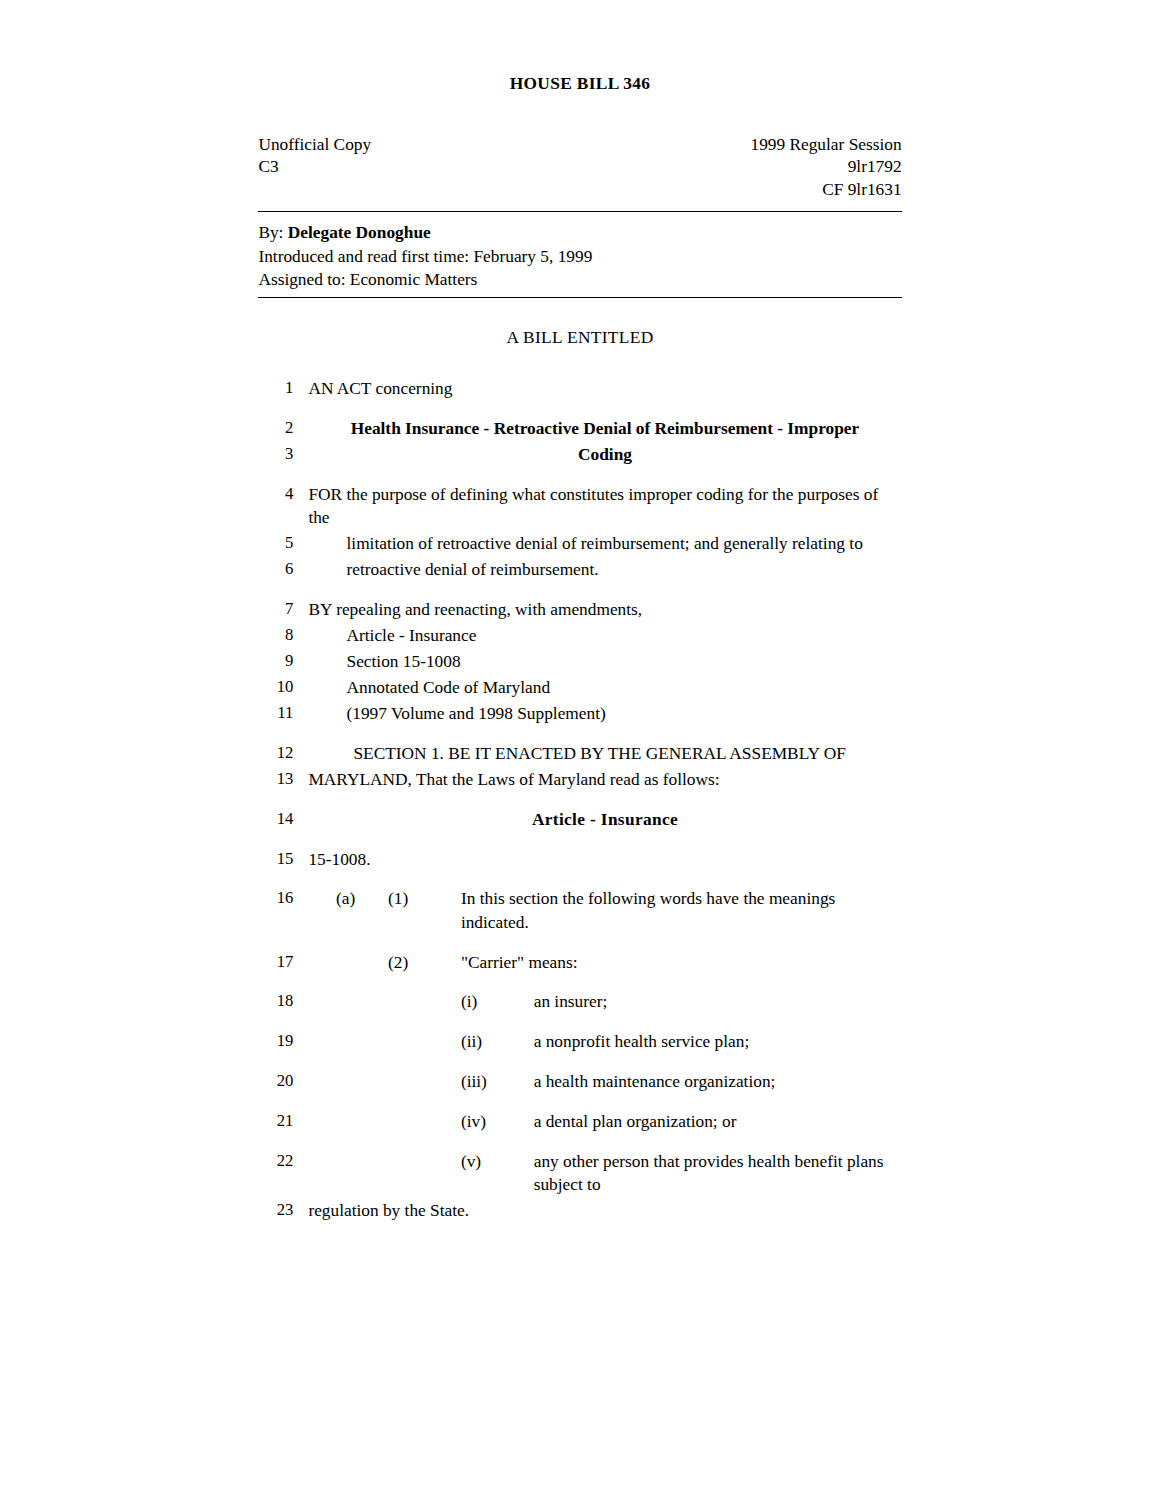HOUSE BILL 346
| Unofficial Copy C3 | 1999 Regular Session 9lr1792 CF 9lr1631 |
By: Delegate Donoghue
Introduced and read first time: February 5, 1999
Assigned to: Economic Matters
A BILL ENTITLED
1
AN ACT concerning
2
Health Insurance - Retroactive Denial of Reimbursement - Improper
3
Coding
4
FOR the purpose of defining what constitutes improper coding for the purposes of the
5
limitation of retroactive denial of reimbursement; and generally relating to
6
retroactive denial of reimbursement.
7
BY repealing and reenacting, with amendments,
8
Article - Insurance
9
Section 15-1008
10
Annotated Code of Maryland
11
(1997 Volume and 1998 Supplement)
12
SECTION 1. BE IT ENACTED BY THE GENERAL ASSEMBLY OF
13
MARYLAND, That the Laws of Maryland read as follows:
14
Article - Insurance
15
15-1008.
16
(a)
(1)
In this section the following words have the meanings indicated.
17
(2)
"Carrier" means:
18
(i)
an insurer;
19
(ii)
a nonprofit health service plan;
20
(iii)
a health maintenance organization;
21
(iv)
a dental plan organization; or
22
(v)
any other person that provides health benefit plans subject to
23
regulation by the State.